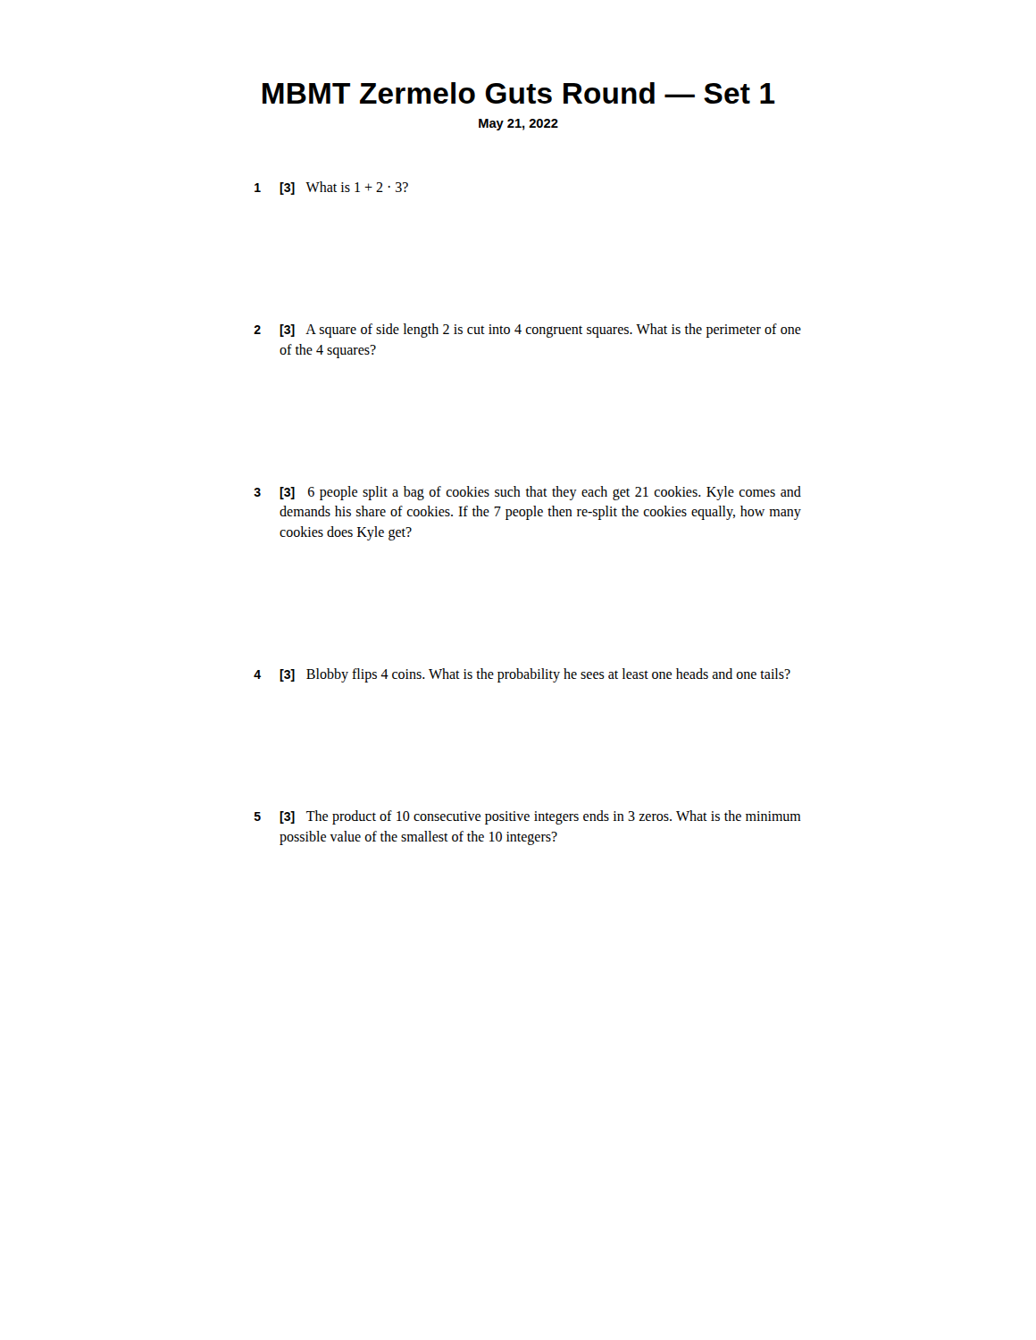MBMT Zermelo Guts Round — Set 1
May 21, 2022
[3] What is 1 + 2 · 3?
[3] A square of side length 2 is cut into 4 congruent squares. What is the perimeter of one of the 4 squares?
[3] 6 people split a bag of cookies such that they each get 21 cookies. Kyle comes and demands his share of cookies. If the 7 people then re-split the cookies equally, how many cookies does Kyle get?
[3] Blobby flips 4 coins. What is the probability he sees at least one heads and one tails?
[3] The product of 10 consecutive positive integers ends in 3 zeros. What is the minimum possible value of the smallest of the 10 integers?